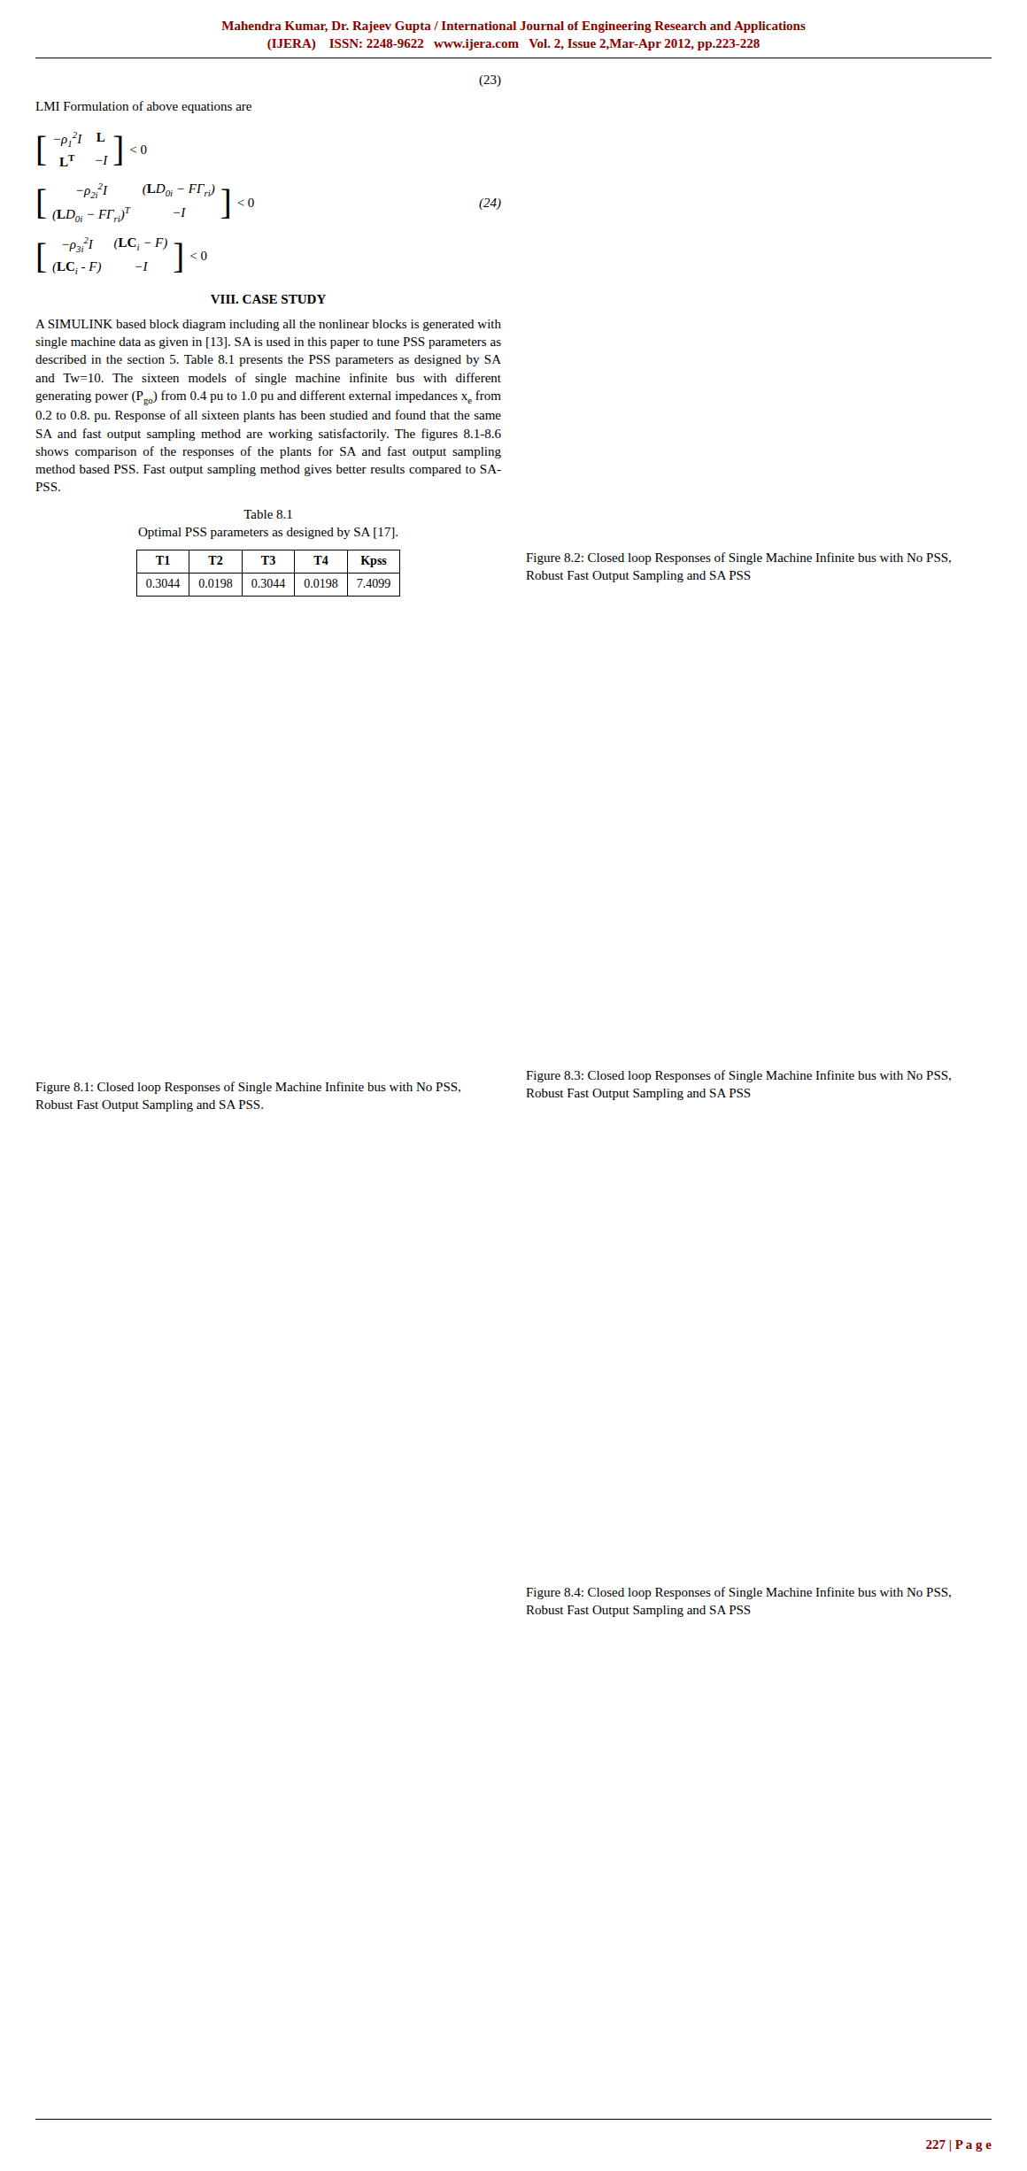Mahendra Kumar, Dr. Rajeev Gupta / International Journal of Engineering Research and Applications (IJERA) ISSN: 2248-9622 www.ijera.com Vol. 2, Issue 2,Mar-Apr 2012, pp.223-228
(23)
LMI Formulation of above equations are
[ −ρ12I L LT−I ] < 0
[ −ρ2i2I(LD0i − FΓri) (LD0i − FΓri)T−I ] < 0 (24)
[ −ρ3i2I(LCi − F) (LCi - F)−I ] < 0
VIII. CASE STUDY
A SIMULINK based block diagram including all the nonlinear blocks is generated with single machine data as given in [13]. SA is used in this paper to tune PSS parameters as described in the section 5. Table 8.1 presents the PSS parameters as designed by SA and Tw=10. The sixteen models of single machine infinite bus with different generating power (Pgo) from 0.4 pu to 1.0 pu and different external impedances xe from 0.2 to 0.8. pu. Response of all sixteen plants has been studied and found that the same SA and fast output sampling method are working satisfactorily. The figures 8.1-8.6 shows comparison of the responses of the plants for SA and fast output sampling method based PSS. Fast output sampling method gives better results compared to SA-PSS.
Table 8.1
Optimal PSS parameters as designed by SA [17].
| T1 | T2 | T3 | T4 | Kpss |
| --- | --- | --- | --- | --- |
| 0.3044 | 0.0198 | 0.3044 | 0.0198 | 7.4099 |
Figure 8.1: Closed loop Responses of Single Machine Infinite bus with No PSS, Robust Fast Output Sampling and SA PSS.
Figure 8.2: Closed loop Responses of Single Machine Infinite bus with No PSS, Robust Fast Output Sampling and SA PSS
Figure 8.3: Closed loop Responses of Single Machine Infinite bus with No PSS, Robust Fast Output Sampling and SA PSS
Figure 8.4: Closed loop Responses of Single Machine Infinite bus with No PSS, Robust Fast Output Sampling and SA PSS
227 | P a g e